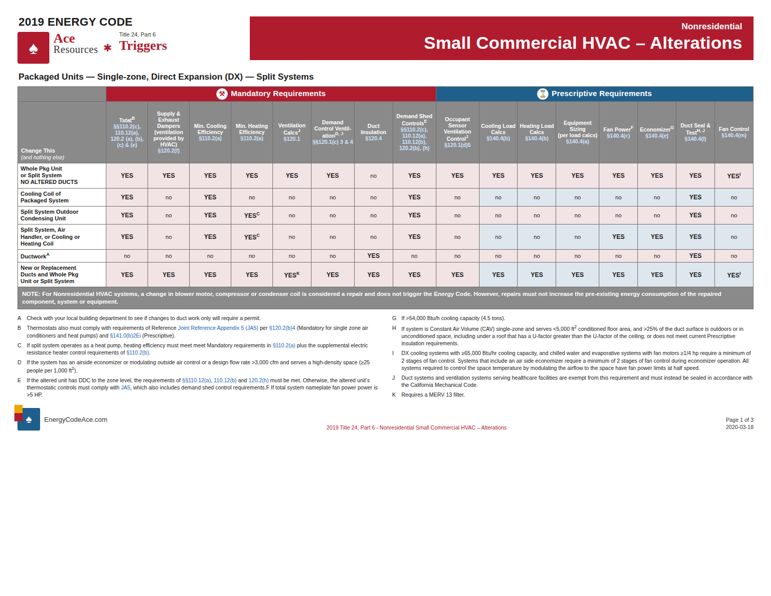2019 ENERGY CODE
♠
Ace Resources
✱
Title 24, Part 6 Triggers
Nonresidential
Small Commercial HVAC – Alterations
Packaged Units — Single-zone, Direct Expansion (DX) — Split Systems
| | ⚒ Mandatory Requirements | ⌛ Prescriptive Requirements |
| --- | --- | --- |
| Change This (and nothing else) | Tstat B §§110.2(c), 110.12(a), 120.2 (a), (b), (c) & (e) | Supply & Exhaust Dampers (ventilation provided by HVAC) §120.2(f) | Min. Cooling Efficiency §110.2(a) | Min. Heating Efficiency §110.2(a) | Ventil­ation Calcs J §120.1 | Demand Control Ventil­ation D, J §§120.1(c) 3 & 4 | Duct Insulation §120.4 | Demand Shed Controls E §§110.2(c), 110.12(a), 110.12(b), 120.2(b), (h) | Occupant Sensor Ventilation Control J §120.1(d)5 | Cooling Load Calcs §140.4(b) | Heating Load Calcs §140.4(b) | Equipment Sizing (per load calcs) §140.4(a) | Fan Power F §140.4(c) | Econo­mizer G §140.4(e) | Duct Seal & Test H, J §140.4(l) | Fan Control §140.4(m) |
| Whole Pkg Unit or Split System NO ALTERED DUCTS | YES | YES | YES | YES | YES | YES | no | YES | YES | YES | YES | YES | YES | YES | YES | YES I |
| Cooling Coil of Packaged System | YES | no | YES | no | no | no | no | YES | no | no | no | no | no | no | YES | no |
| Split System Outdoor Condensing Unit | YES | no | YES | YES C | no | no | no | YES | no | no | no | no | no | no | YES | no |
| Split System, Air Handler, or Cooling or Heating Coil | YES | no | YES | YES C | no | no | no | YES | no | no | no | no | YES | YES | YES | no |
| Ductwork A | no | no | no | no | no | no | YES | no | no | no | no | no | no | no | YES | no |
| New or Replacement Ducts and Whole Pkg Unit or Split System | YES | YES | YES | YES | YES K | YES | YES | YES | YES | YES | YES | YES | YES | YES | YES | YES I |
NOTE: For Nonresidential HVAC systems, a change in blower motor, compressor or condenser coil is considered a repair and does not trigger the Energy Code. However, repairs must not increase the pre-existing energy consumption of the repaired component, system or equipment.
ACheck with your local building department to see if changes to duct work only will require a permit.
BThermostats also must comply with requirements of Reference Joint Reference Appendix 5 (JA5) per §120.2(b)4 (Mandatory for single zone air conditioners and heat pumps) and §141.0(b)2Ei (Prescriptive).
CIf split system operates as a heat pump, heating efficiency must meet meet Mandatory requirements in §110.2(a) plus the supplemental electric resistance heater control requirements of §110.2(b).
DIf the system has an airside economizer or modulating outside air control or a design flow rate >3,000 cfm and serves a high-density space (≥25 people per 1,000 ft2).
EIf the altered unit has DDC to the zone level, the requirements of §§110.12(a), 110.12(b) and 120.2(h) must be met. Otherwise, the altered unit’s thermostatic controls must comply with JA5, which also includes demand shed control requirements.F If total system nameplate fan power power is >5 HP.
GIf >54,000 Btu/h cooling capacity (4.5 tons).
HIf system is Constant Air Volume (CAV) single-zone and serves <5,000 ft2 conditioned floor area, and >25% of the duct surface is outdoors or in unconditioned space, including under a roof that has a U-factor greater than the U-factor of the ceiling, or does not meet current Prescriptive insulation requirements.
IDX cooling systems with ≥65,000 Btu/hr cooling capacity, and chilled water and evaporative systems with fan motors ≥1/4 hp require a minimum of 2 stages of fan control. Systems that include an air side economizer require a minimum of 2 stages of fan control during economizer operation. All systems required to control the space temperature by modulating the airflow to the space have fan power limits at half speed.
JDuct systems and ventilation systems serving healthcare facilities are exempt from this requirement and must instead be sealed in accordance with the California Mechanical Code.
KRequires a MERV 13 filter.
♠
EnergyCodeAce.com
2019 Title 24, Part 6 - Nonresidential Small Commercial HVAC – Alterations
Page 1 of 3
2020-03-18